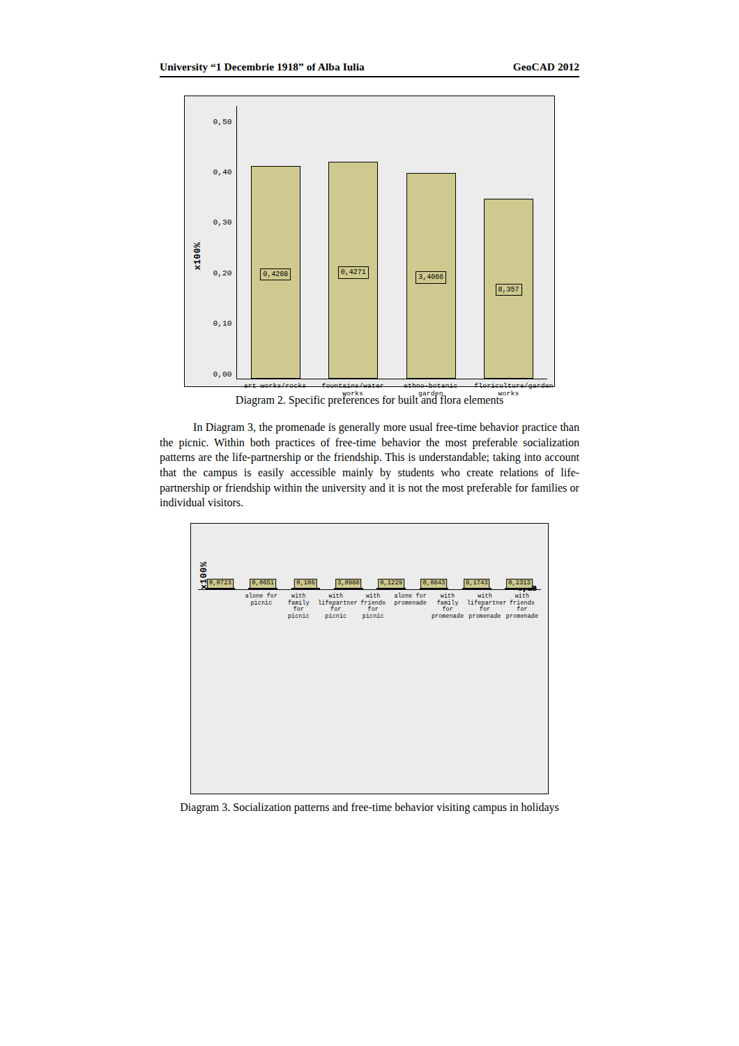University “1 Decembrie 1918” of Alba Iulia
GeoCAD 2012
x100%
0,50
0,40
0,30
0,20
0,10
0,00
0,4208
0,4271
3,4066
8,357
art works/rocks fountains/water works ethno-botanic garden floriculture/garden
works
Diagram 2. Specific preferences for built and flora elements
In Diagram 3, the promenade is generally more usual free-time behavior practice than the picnic. Within both practices of free-time behavior the most preferable socialization patterns are the life-partnership or the friendship. This is understandable; taking into account that the campus is easily accessible mainly by students who create relations of life-partnership or friendship within the university and it is not the most preferable for families or individual visitors.
x100%
0,25
0,20
0,15
0,10
0,05
0,00
0,0723
0,0651
0,106
3,0988
0,1229
0,0843
8,1743
0,2313
alone for
picnic with family
for picnic with
lifepartner
for picnic with
friends for
picnic alone for
promenade with family
for
promenade with
lifepartner
for
promenade with
friends for
promenade
Diagram 3. Socialization patterns and free-time behavior visiting campus in holidays